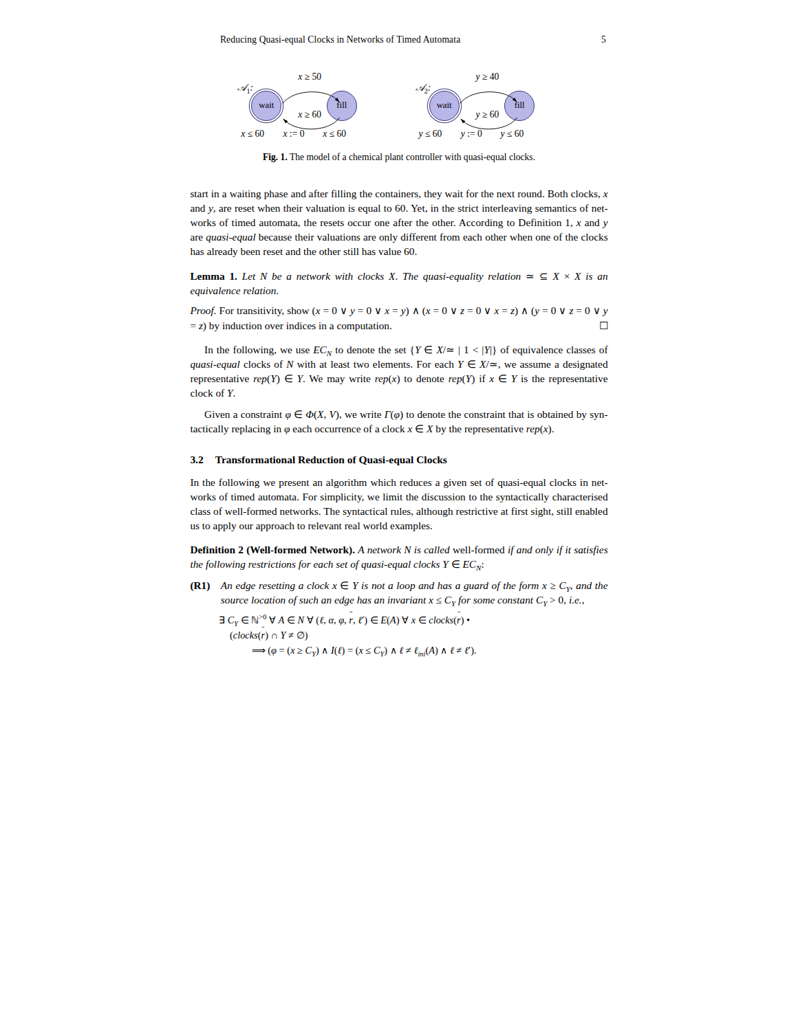Reducing Quasi-equal Clocks in Networks of Timed Automata 5
𝒜1:
x ≥ 50
wait
fill
x ≥ 60
x ≤ 60
x := 0
x ≤ 60
𝒜2:
y ≥ 40
wait
fill
y ≥ 60
y ≤ 60
y := 0
y ≤ 60
Fig. 1. The model of a chemical plant controller with quasi-equal clocks.
start in a waiting phase and after filling the containers, they wait for the next round. Both clocks, x and y, are reset when their valuation is equal to 60. Yet, in the strict interleaving semantics of networks of timed automata, the resets occur one after the other. According to Definition 1, x and y are quasi-equal because their valuations are only different from each other when one of the clocks has already been reset and the other still has value 60.
Lemma 1. Let N be a network with clocks X. The quasi-equality relation ≃ ⊆ X × X is an equivalence relation.
Proof. For transitivity, show (x = 0 ∨ y = 0 ∨ x = y) ∧ (x = 0 ∨ z = 0 ∨ x = z) ∧ (y = 0 ∨ z = 0 ∨ y = z) by induction over indices in a computation.☐
In the following, we use ECN to denote the set {Y ∈ X/≃ | 1 < |Y|} of equivalence classes of quasi-equal clocks of N with at least two elements. For each Y ∈ X/≃, we assume a designated representative rep(Y) ∈ Y. We may write rep(x) to denote rep(Y) if x ∈ Y is the representative clock of Y.
Given a constraint φ ∈ Φ(X, V), we write Γ(φ) to denote the constraint that is obtained by syntactically replacing in φ each occurrence of a clock x ∈ X by the representative rep(x).
3.2 Transformational Reduction of Quasi-equal Clocks
In the following we present an algorithm which reduces a given set of quasi-equal clocks in networks of timed automata. For simplicity, we limit the discussion to the syntactically characterised class of well-formed networks. The syntactical rules, although restrictive at first sight, still enabled us to apply our approach to relevant real world examples.
Definition 2 (Well-formed Network). A network N is called well-formed if and only if it satisfies the following restrictions for each set of quasi-equal clocks Y ∈ ECN:
(R1)
An edge resetting a clock x ∈ Y is not a loop and has a guard of the form x ≥ CY, and the source location of such an edge has an invariant x ≤ CY for some constant CY > 0, i.e.,
∃ CY ∈ ℕ>0 ∀ A ∈ N ∀ (ℓ, α, φ, r, ℓ′) ∈ E(A) ∀ x ∈ clocks(r) •
(clocks(r) ∩ Y ≠ ∅)
⟹ (φ = (x ≥ CY) ∧ I(ℓ) = (x ≤ CY) ∧ ℓ ≠ ℓini(A) ∧ ℓ ≠ ℓ′).